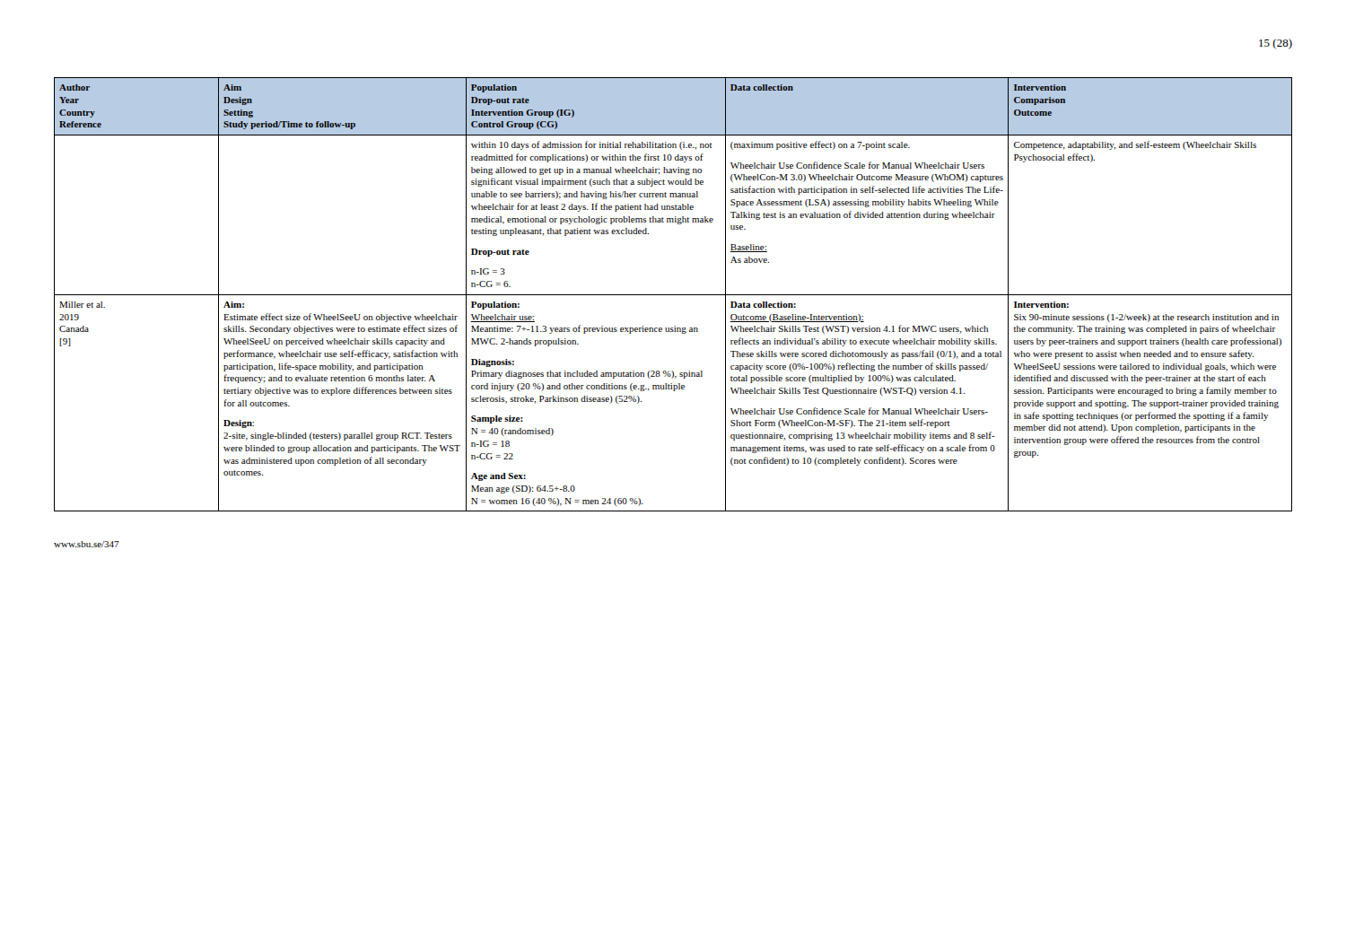15 (28)
| Author Year Country Reference | Aim Design Setting Study period/Time to follow-up | Population Drop-out rate Intervention Group (IG) Control Group (CG) | Data collection | Intervention Comparison Outcome |
| --- | --- | --- | --- | --- |
| | | within 10 days of admission for initial rehabilitation (i.e., not readmitted for complications) or within the first 10 days of being allowed to get up in a manual wheelchair; having no significant visual impairment (such that a subject would be unable to see barriers); and having his/her current manual wheelchair for at least 2 days. If the patient had unstable medical, emotional or psychologic problems that might make testing unpleasant, that patient was excluded. Drop-out rate n-IG = 3 n-CG = 6. | (maximum positive effect) on a 7-point scale. Wheelchair Use Confidence Scale for Manual Wheelchair Users (WheelCon-M 3.0) Wheelchair Outcome Measure (WhOM) captures satisfaction with participation in self-selected life activities The Life-Space Assessment (LSA) assessing mobility habits Wheeling While Talking test is an evaluation of divided attention during wheelchair use. Baseline: As above. | Competence, adaptability, and self-esteem (Wheelchair Skills Psychosocial effect). |
| Miller et al. 2019 Canada [9] | Aim: Estimate effect size of WheelSeeU on objective wheelchair skills. Secondary objectives were to estimate effect sizes of WheelSeeU on perceived wheelchair skills capacity and performance, wheelchair use self-efficacy, satisfaction with participation, life-space mobility, and participation frequency; and to evaluate retention 6 months later. A tertiary objective was to explore differences between sites for all outcomes. Design : 2-site, single-blinded (testers) parallel group RCT. Testers were blinded to group allocation and participants. The WST was administered upon completion of all secondary outcomes. | Population: Wheelchair use: Meantime: 7+-11.3 years of previous experience using an MWC. 2-hands propulsion. Diagnosis: Primary diagnoses that included amputation (28 %), spinal cord injury (20 %) and other conditions (e.g., multiple sclerosis, stroke, Parkinson disease) (52%). Sample size: N = 40 (randomised) n-IG = 18 n-CG = 22 Age and Sex: Mean age (SD): 64.5+-8.0 N = women 16 (40 %), N = men 24 (60 %). | Data collection: Outcome (Baseline-Intervention): Wheelchair Skills Test (WST) version 4.1 for MWC users, which reflects an individual's ability to execute wheelchair mobility skills. These skills were scored dichotomously as pass/fail (0/1), and a total capacity score (0%-100%) reflecting the number of skills passed/ total possible score (multiplied by 100%) was calculated. Wheelchair Skills Test Questionnaire (WST-Q) version 4.1. Wheelchair Use Confidence Scale for Manual Wheelchair Users-Short Form (WheelCon-M-SF). The 21-item self-report questionnaire, comprising 13 wheelchair mobility items and 8 self-management items, was used to rate self-efficacy on a scale from 0 (not confident) to 10 (completely confident). Scores were | Intervention: Six 90-minute sessions (1-2/week) at the research institution and in the community. The training was completed in pairs of wheelchair users by peer-trainers and support trainers (health care professional) who were present to assist when needed and to ensure safety. WheelSeeU sessions were tailored to individual goals, which were identified and discussed with the peer-trainer at the start of each session. Participants were encouraged to bring a family member to provide support and spotting. The support-trainer provided training in safe spotting techniques (or performed the spotting if a family member did not attend). Upon completion, participants in the intervention group were offered the resources from the control group. |
www.sbu.se/347